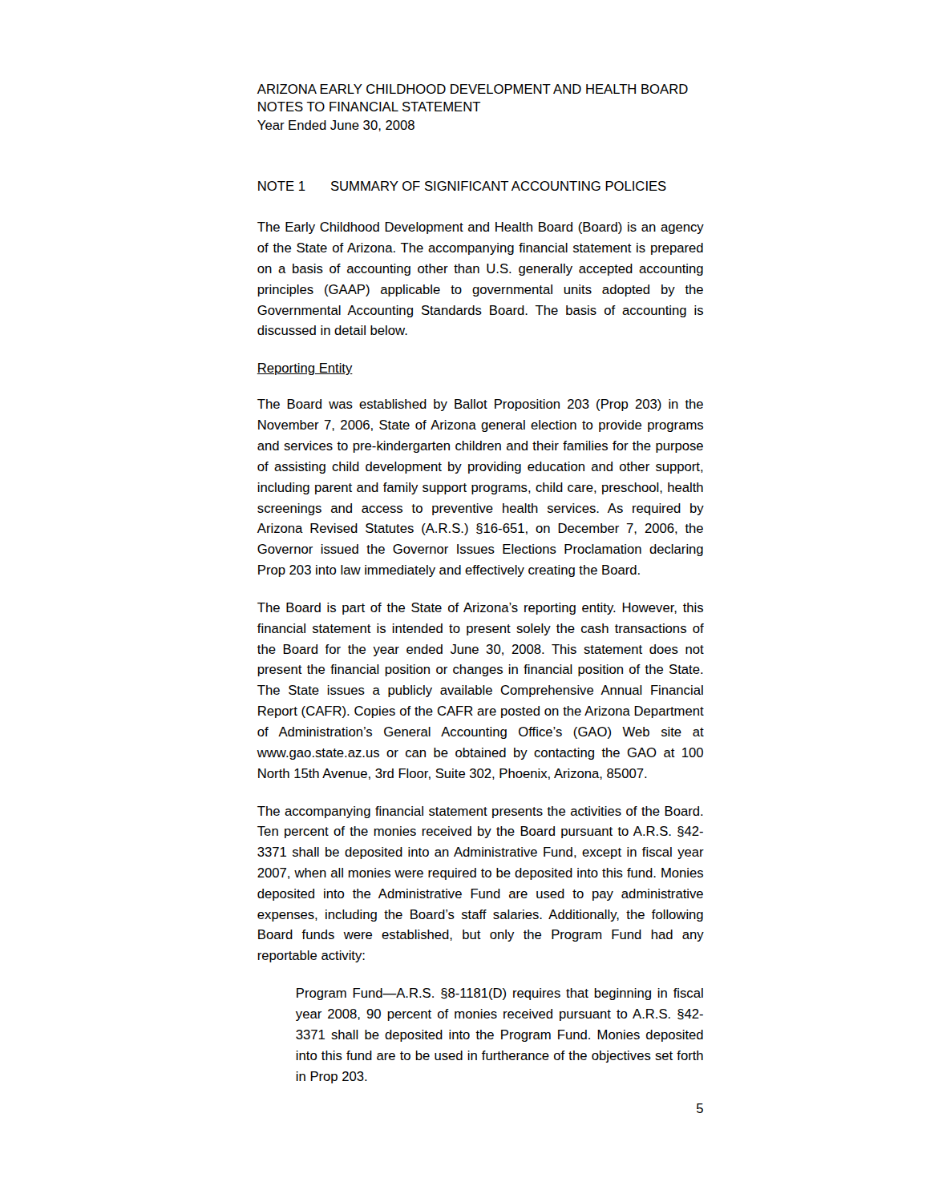ARIZONA EARLY CHILDHOOD DEVELOPMENT AND HEALTH BOARD
NOTES TO FINANCIAL STATEMENT
Year Ended June 30, 2008
NOTE 1 SUMMARY OF SIGNIFICANT ACCOUNTING POLICIES
The Early Childhood Development and Health Board (Board) is an agency of the State of Arizona. The accompanying financial statement is prepared on a basis of accounting other than U.S. generally accepted accounting principles (GAAP) applicable to governmental units adopted by the Governmental Accounting Standards Board. The basis of accounting is discussed in detail below.
Reporting Entity
The Board was established by Ballot Proposition 203 (Prop 203) in the November 7, 2006, State of Arizona general election to provide programs and services to pre-kindergarten children and their families for the purpose of assisting child development by providing education and other support, including parent and family support programs, child care, preschool, health screenings and access to preventive health services. As required by Arizona Revised Statutes (A.R.S.) §16-651, on December 7, 2006, the Governor issued the Governor Issues Elections Proclamation declaring Prop 203 into law immediately and effectively creating the Board.
The Board is part of the State of Arizona’s reporting entity. However, this financial statement is intended to present solely the cash transactions of the Board for the year ended June 30, 2008. This statement does not present the financial position or changes in financial position of the State. The State issues a publicly available Comprehensive Annual Financial Report (CAFR). Copies of the CAFR are posted on the Arizona Department of Administration’s General Accounting Office’s (GAO) Web site at www.gao.state.az.us or can be obtained by contacting the GAO at 100 North 15th Avenue, 3rd Floor, Suite 302, Phoenix, Arizona, 85007.
The accompanying financial statement presents the activities of the Board. Ten percent of the monies received by the Board pursuant to A.R.S. §42-3371 shall be deposited into an Administrative Fund, except in fiscal year 2007, when all monies were required to be deposited into this fund. Monies deposited into the Administrative Fund are used to pay administrative expenses, including the Board’s staff salaries. Additionally, the following Board funds were established, but only the Program Fund had any reportable activity:
Program Fund—A.R.S. §8-1181(D) requires that beginning in fiscal year 2008, 90 percent of monies received pursuant to A.R.S. §42-3371 shall be deposited into the Program Fund. Monies deposited into this fund are to be used in furtherance of the objectives set forth in Prop 203.
5